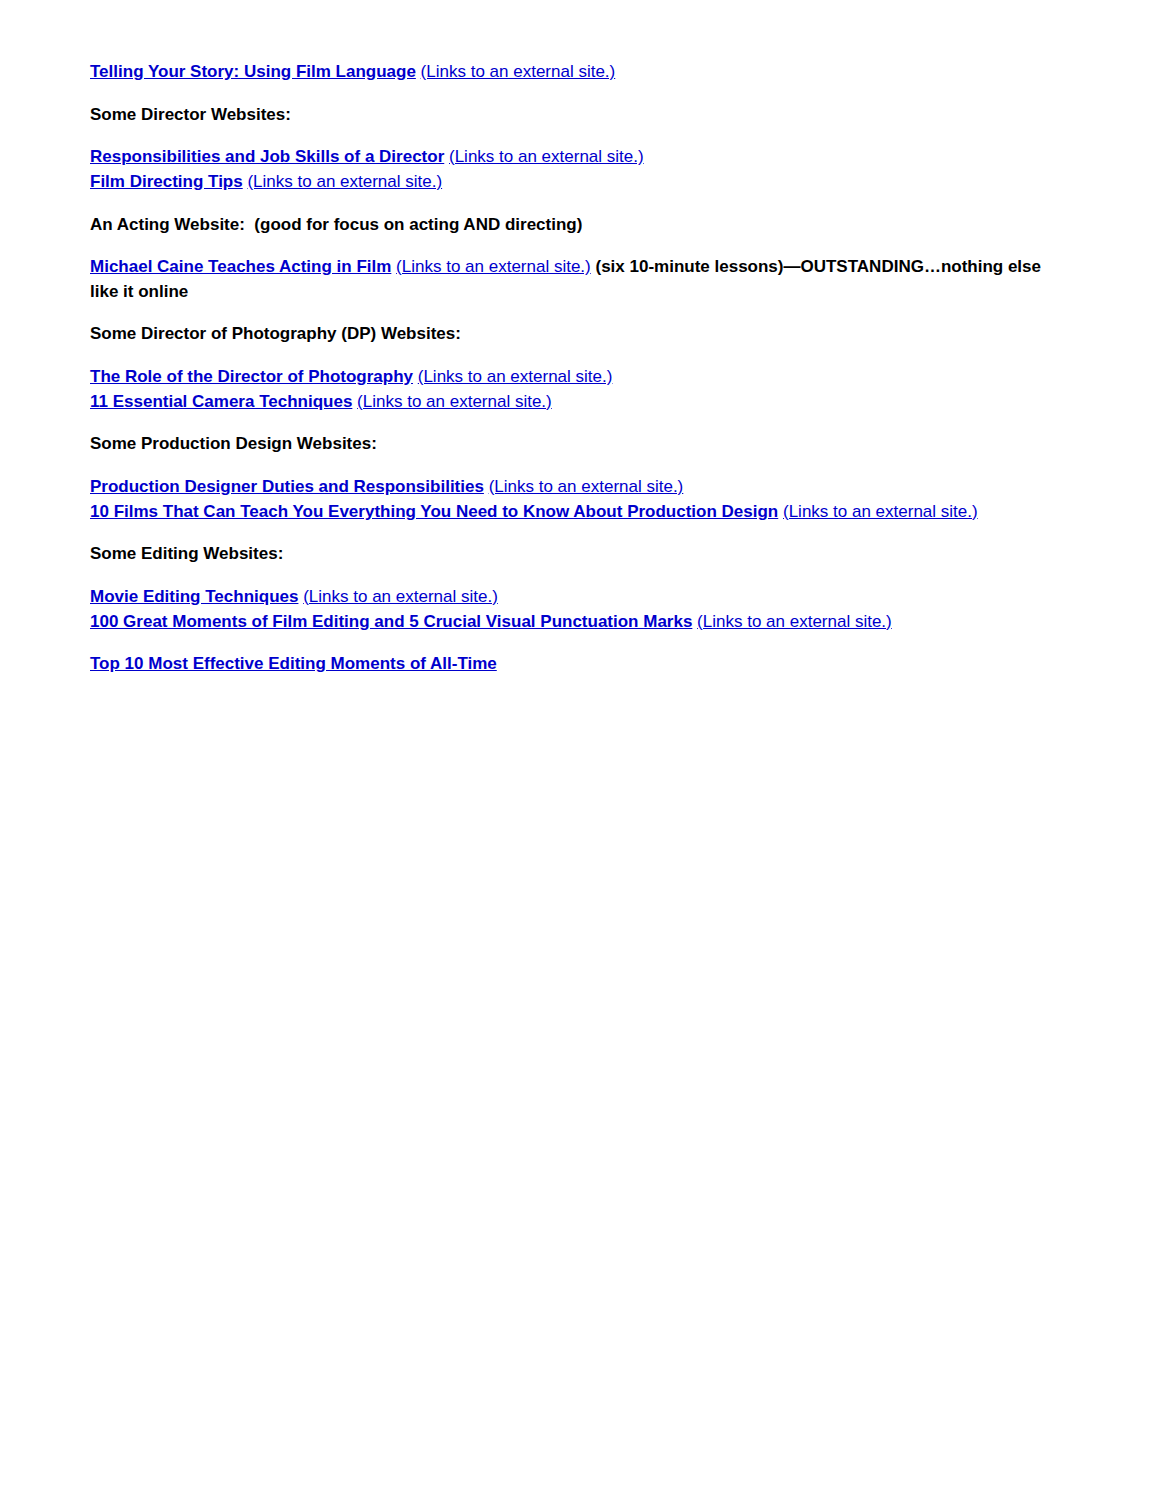Telling Your Story: Using Film Language (Links to an external site.)
Some Director Websites:
Responsibilities and Job Skills of a Director (Links to an external site.)
Film Directing Tips (Links to an external site.)
An Acting Website: (good for focus on acting AND directing)
Michael Caine Teaches Acting in Film (Links to an external site.) (six 10-minute lessons)—OUTSTANDING…nothing else like it online
Some Director of Photography (DP) Websites:
The Role of the Director of Photography (Links to an external site.)
11 Essential Camera Techniques (Links to an external site.)
Some Production Design Websites:
Production Designer Duties and Responsibilities (Links to an external site.)
10 Films That Can Teach You Everything You Need to Know About Production Design (Links to an external site.)
Some Editing Websites:
Movie Editing Techniques (Links to an external site.)
100 Great Moments of Film Editing and 5 Crucial Visual Punctuation Marks (Links to an external site.)
Top 10 Most Effective Editing Moments of All-Time